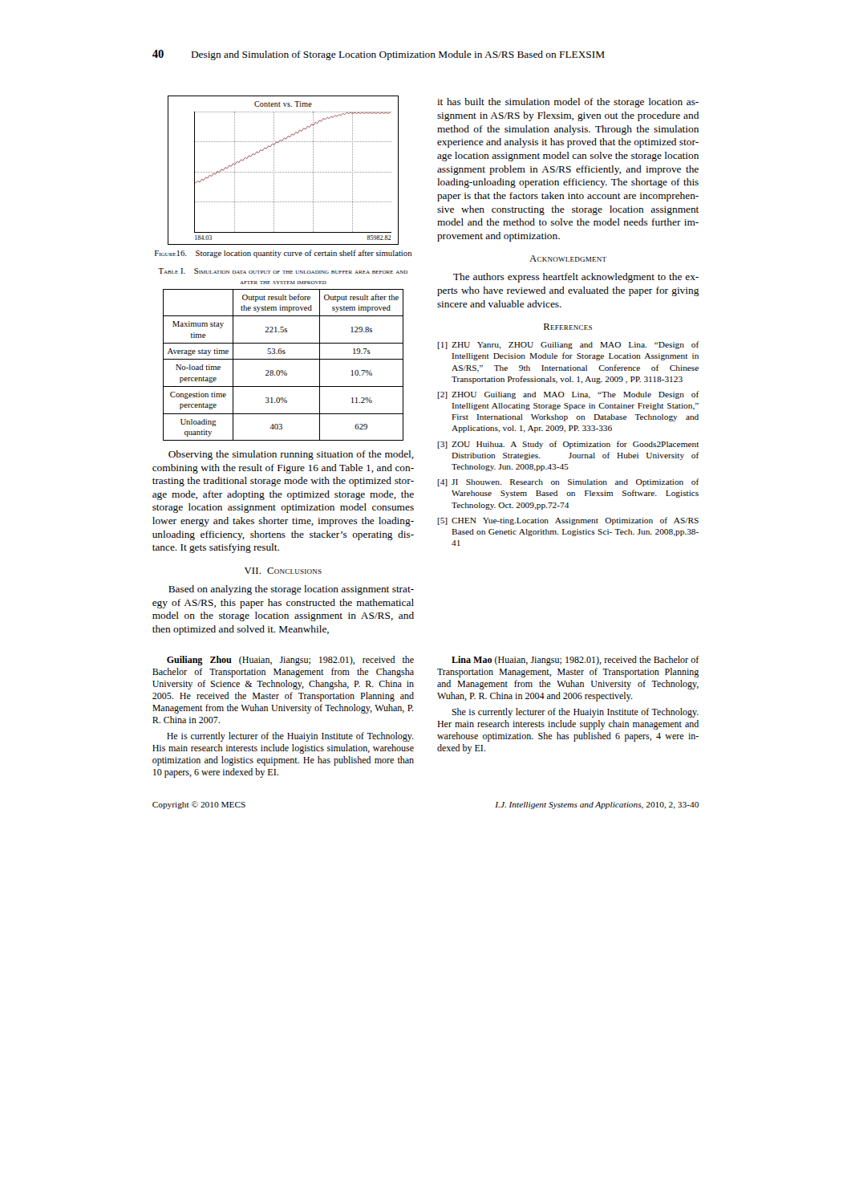40
Design and Simulation of Storage Location Optimization Module in AS/RS Based on FLEXSIM
Content vs. Time
60.00
1.00
184.03 85982.82
Figure16. Storage location quantity curve of certain shelf after simulation
Table I. Simulation data output of the unloading buffer area before and after the system improved
| | Output result before the system improved | Output result after the system improved |
| --- | --- | --- |
| Maximum stay time | 221.5s | 129.8s |
| Average stay time | 53.6s | 19.7s |
| No-load time percentage | 28.0% | 10.7% |
| Congestion time percentage | 31.0% | 11.2% |
| Unloading quantity | 403 | 629 |
Observing the simulation running situation of the model, combining with the result of Figure 16 and Table 1, and contrasting the traditional storage mode with the optimized storage mode, after adopting the optimized storage mode, the storage location assignment optimization model consumes lower energy and takes shorter time, improves the loading-unloading efficiency, shortens the stacker’s operating distance. It gets satisfying result.
VII. Conclusions
Based on analyzing the storage location assignment strategy of AS/RS, this paper has constructed the mathematical model on the storage location assignment in AS/RS, and then optimized and solved it. Meanwhile,
it has built the simulation model of the storage location assignment in AS/RS by Flexsim, given out the procedure and method of the simulation analysis. Through the simulation experience and analysis it has proved that the optimized storage location assignment model can solve the storage location assignment problem in AS/RS efficiently, and improve the loading-unloading operation efficiency. The shortage of this paper is that the factors taken into account are incomprehensive when constructing the storage location assignment model and the method to solve the model needs further improvement and optimization.
Acknowledgment
The authors express heartfelt acknowledgment to the experts who have reviewed and evaluated the paper for giving sincere and valuable advices.
References
ZHU Yanru, ZHOU Guiliang and MAO Lina. “Design of Intelligent Decision Module for Storage Location Assignment in AS/RS,” The 9th International Conference of Chinese Transportation Professionals, vol. 1, Aug. 2009 , PP. 3118-3123
ZHOU Guiliang and MAO Lina, “The Module Design of Intelligent Allocating Storage Space in Container Freight Station,” First International Workshop on Database Technology and Applications, vol. 1, Apr. 2009, PP. 333-336
ZOU Huihua. A Study of Optimization for Goods2Placement Distribution Strategies. Journal of Hubei University of Technology. Jun. 2008,pp.43-45
JI Shouwen. Research on Simulation and Optimization of Warehouse System Based on Flexsim Software. Logistics Technology. Oct. 2009,pp.72-74
CHEN Yue-ting.Location Assignment Optimization of AS/RS Based on Genetic Algorithm. Logistics Sci- Tech. Jun. 2008,pp.38-41
Guiliang Zhou (Huaian, Jiangsu; 1982.01), received the Bachelor of Transportation Management from the Changsha University of Science & Technology, Changsha, P. R. China in 2005. He received the Master of Transportation Planning and Management from the Wuhan University of Technology, Wuhan, P. R. China in 2007.
He is currently lecturer of the Huaiyin Institute of Technology. His main research interests include logistics simulation, warehouse optimization and logistics equipment. He has published more than 10 papers, 6 were indexed by EI.
Lina Mao (Huaian, Jiangsu; 1982.01), received the Bachelor of Transportation Management, Master of Transportation Planning and Management from the Wuhan University of Technology, Wuhan, P. R. China in 2004 and 2006 respectively.
She is currently lecturer of the Huaiyin Institute of Technology. Her main research interests include supply chain management and warehouse optimization. She has published 6 papers, 4 were indexed by EI.
Copyright © 2010 MECS
I.J. Intelligent Systems and Applications, 2010, 2, 33-40